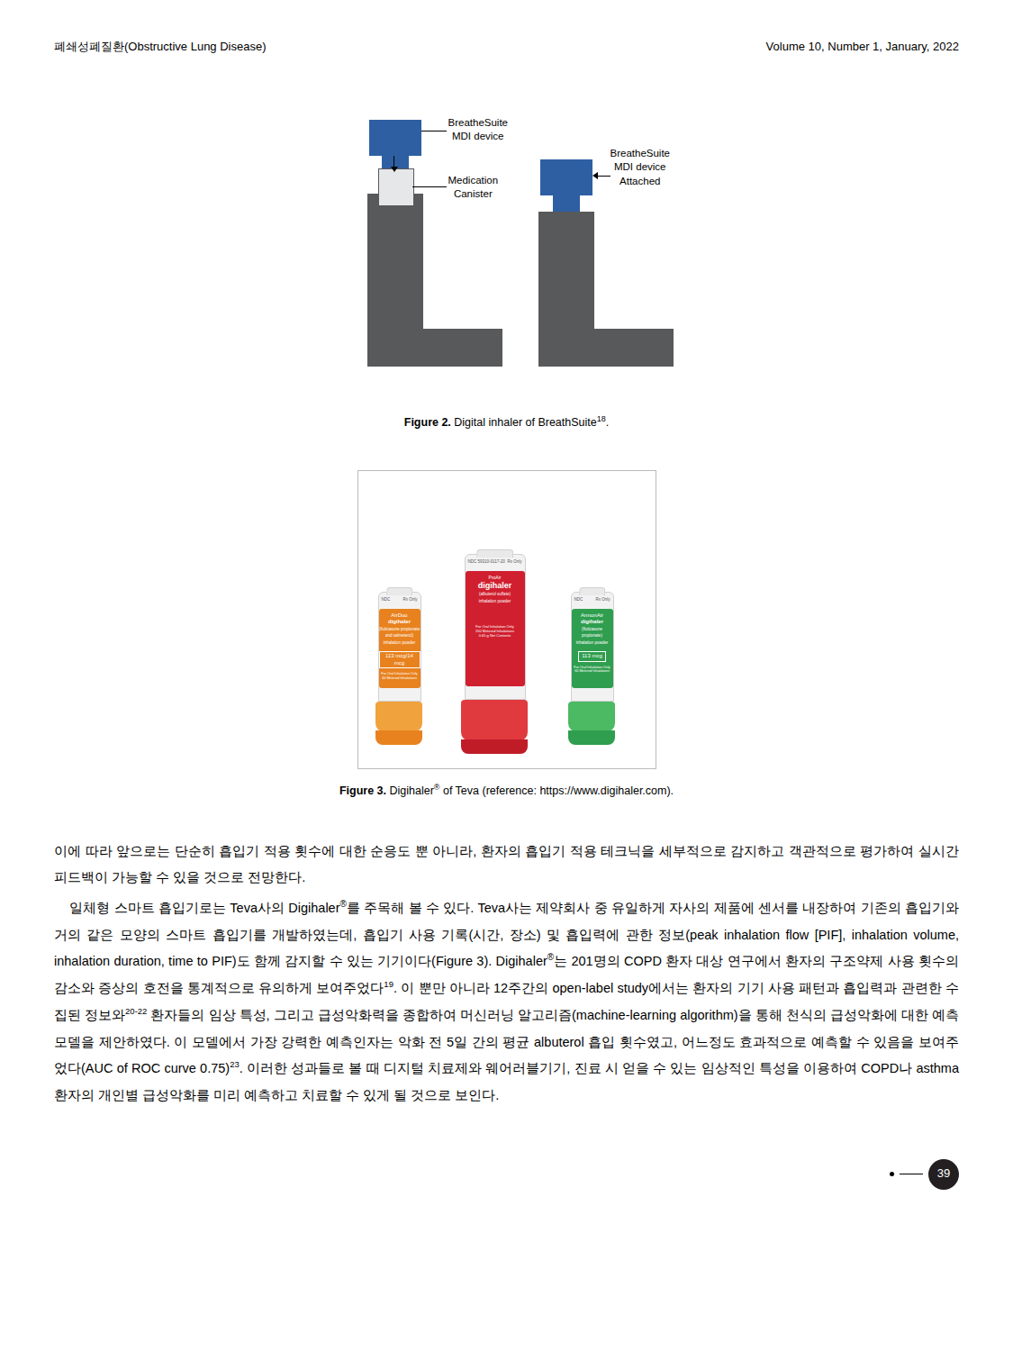폐쇄성폐질환(Obstructive Lung Disease)
Volume 10, Number 1, January, 2022
BreatheSuite
MDI device
Medication
Canister
BreatheSuite
MDI device
Attached
Figure 2. Digital inhaler of BreathSuite18.
NDC
Rx Only
AirDuo
digihaler
(fluticasone propionate
and salmeterol)
inhalation powder
113 mcg/14 mcg
For Oral Inhalation Only
60 Metered Inhalations
NDC 59310-0117-20
Rx Only
ProAir
digihaler
(albuterol sulfate)
inhalation powder
For Oral Inhalation Only
200 Metered Inhalations
0.65 g Net Contents
NDC
Rx Only
ArmonAir
digihaler
(fluticasone
propionate)
inhalation powder
113 mcg
For Oral Inhalation Only
60 Metered Inhalations
Figure 3. Digihaler® of Teva (reference: https://www.digihaler.com).
이에 따라 앞으로는 단순히 흡입기 적용 횟수에 대한 순응도 뿐 아니라, 환자의 흡입기 적용 테크닉을 세부적으로 감지하고 객관적으로 평가하여 실시간 피드백이 가능할 수 있을 것으로 전망한다.
일체형 스마트 흡입기로는 Teva사의 Digihaler®를 주목해 볼 수 있다. Teva사는 제약회사 중 유일하게 자사의 제품에 센서를 내장하여 기존의 흡입기와 거의 같은 모양의 스마트 흡입기를 개발하였는데, 흡입기 사용 기록(시간, 장소) 및 흡입력에 관한 정보(peak inhalation flow [PIF], inhalation volume, inhalation duration, time to PIF)도 함께 감지할 수 있는 기기이다(Figure 3). Digihaler®는 201명의 COPD 환자 대상 연구에서 환자의 구조약제 사용 횟수의 감소와 증상의 호전을 통계적으로 유의하게 보여주었다19. 이 뿐만 아니라 12주간의 open-label study에서는 환자의 기기 사용 패턴과 흡입력과 관련한 수집된 정보와20-22 환자들의 임상 특성, 그리고 급성악화력을 종합하여 머신러닝 알고리즘(machine-learning algorithm)을 통해 천식의 급성악화에 대한 예측모델을 제안하였다. 이 모델에서 가장 강력한 예측인자는 악화 전 5일 간의 평균 albuterol 흡입 횟수였고, 어느정도 효과적으로 예측할 수 있음을 보여주었다(AUC of ROC curve 0.75)23. 이러한 성과들로 볼 때 디지털 치료제와 웨어러블기기, 진료 시 얻을 수 있는 임상적인 특성을 이용하여 COPD나 asthma 환자의 개인별 급성악화를 미리 예측하고 치료할 수 있게 될 것으로 보인다.
39